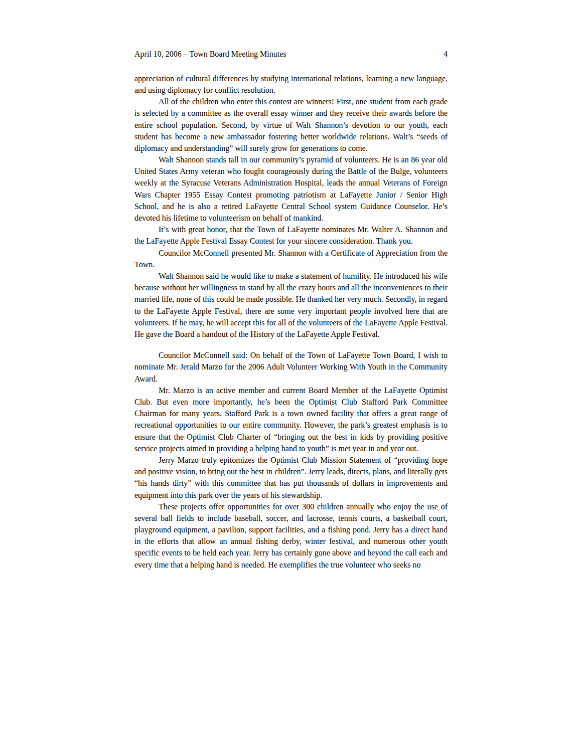April 10, 2006 – Town Board Meeting Minutes 4
appreciation of cultural differences by studying international relations, learning a new language, and using diplomacy for conflict resolution.
All of the children who enter this contest are winners! First, one student from each grade is selected by a committee as the overall essay winner and they receive their awards before the entire school population. Second, by virtue of Walt Shannon’s devotion to our youth, each student has become a new ambassador fostering better worldwide relations. Walt’s “seeds of diplomacy and understanding” will surely grow for generations to come.
Walt Shannon stands tall in our community’s pyramid of volunteers. He is an 86 year old United States Army veteran who fought courageously during the Battle of the Bulge, volunteers weekly at the Syracuse Veterans Administration Hospital, leads the annual Veterans of Foreign Wars Chapter 1955 Essay Contest promoting patriotism at LaFayette Junior / Senior High School, and he is also a retired LaFayette Central School system Guidance Counselor. He’s devoted his lifetime to volunteerism on behalf of mankind.
It’s with great honor, that the Town of LaFayette nominates Mr. Walter A. Shannon and the LaFayette Apple Festival Essay Contest for your sincere consideration. Thank you.
Councilor McConnell presented Mr. Shannon with a Certificate of Appreciation from the Town.
Walt Shannon said he would like to make a statement of humility. He introduced his wife because without her willingness to stand by all the crazy hours and all the inconveniences to their married life, none of this could be made possible. He thanked her very much. Secondly, in regard to the LaFayette Apple Festival, there are some very important people involved here that are volunteers. If he may, he will accept this for all of the volunteers of the LaFayette Apple Festival. He gave the Board a handout of the History of the LaFayette Apple Festival.
Councilor McConnell said: On behalf of the Town of LaFayette Town Board, I wish to nominate Mr. Jerald Marzo for the 2006 Adult Volunteer Working With Youth in the Community Award.
Mr. Marzo is an active member and current Board Member of the LaFayette Optimist Club. But even more importantly, he’s been the Optimist Club Stafford Park Committee Chairman for many years. Stafford Park is a town owned facility that offers a great range of recreational opportunities to our entire community. However, the park’s greatest emphasis is to ensure that the Optimist Club Charter of “bringing out the best in kids by providing positive service projects aimed in providing a helping hand to youth” is met year in and year out.
Jerry Marzo truly epitomizes the Optimist Club Mission Statement of “providing hope and positive vision, to bring out the best in children”. Jerry leads, directs, plans, and literally gets “his hands dirty” with this committee that has put thousands of dollars in improvements and equipment into this park over the years of his stewardship.
These projects offer opportunities for over 300 children annually who enjoy the use of several ball fields to include baseball, soccer, and lacrosse, tennis courts, a basketball court, playground equipment, a pavilion, support facilities, and a fishing pond. Jerry has a direct hand in the efforts that allow an annual fishing derby, winter festival, and numerous other youth specific events to be held each year. Jerry has certainly gone above and beyond the call each and every time that a helping hand is needed. He exemplifies the true volunteer who seeks no